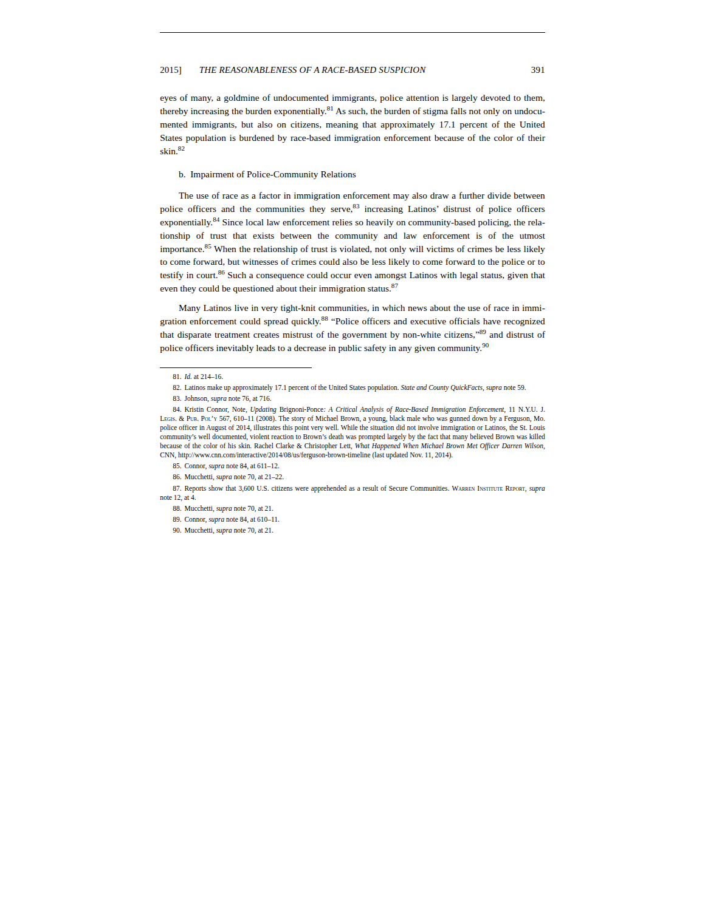2015] THE REASONABLENESS OF A RACE-BASED SUSPICION 391
eyes of many, a goldmine of undocumented immigrants, police attention is largely devoted to them, thereby increasing the burden exponentially.81 As such, the burden of stigma falls not only on undocumented immigrants, but also on citizens, meaning that approximately 17.1 percent of the United States population is burdened by race-based immigration enforcement because of the color of their skin.82
b. Impairment of Police-Community Relations
The use of race as a factor in immigration enforcement may also draw a further divide between police officers and the communities they serve,83 increasing Latinos’ distrust of police officers exponentially.84 Since local law enforcement relies so heavily on community-based policing, the relationship of trust that exists between the community and law enforcement is of the utmost importance.85 When the relationship of trust is violated, not only will victims of crimes be less likely to come forward, but witnesses of crimes could also be less likely to come forward to the police or to testify in court.86 Such a consequence could occur even amongst Latinos with legal status, given that even they could be questioned about their immigration status.87
Many Latinos live in very tight-knit communities, in which news about the use of race in immigration enforcement could spread quickly.88 “Police officers and executive officials have recognized that disparate treatment creates mistrust of the government by non-white citizens,”89 and distrust of police officers inevitably leads to a decrease in public safety in any given community.90
81. Id. at 214–16.
82. Latinos make up approximately 17.1 percent of the United States population. State and County QuickFacts, supra note 59.
83. Johnson, supra note 76, at 716.
84. Kristin Connor, Note, Updating Brignoni-Ponce: A Critical Analysis of Race-Based Immigration Enforcement, 11 N.Y.U. J. Legis. & Pub. Pol’y 567, 610–11 (2008). The story of Michael Brown, a young, black male who was gunned down by a Ferguson, Mo. police officer in August of 2014, illustrates this point very well. While the situation did not involve immigration or Latinos, the St. Louis community’s well documented, violent reaction to Brown’s death was prompted largely by the fact that many believed Brown was killed because of the color of his skin. Rachel Clarke & Christopher Lett, What Happened When Michael Brown Met Officer Darren Wilson, CNN, http://www.cnn.com/interactive/2014/08/us/ferguson-brown-timeline (last updated Nov. 11, 2014).
85. Connor, supra note 84, at 611–12.
86. Mucchetti, supra note 70, at 21–22.
87. Reports show that 3,600 U.S. citizens were apprehended as a result of Secure Communities. Warren Institute Report, supra note 12, at 4.
88. Mucchetti, supra note 70, at 21.
89. Connor, supra note 84, at 610–11.
90. Mucchetti, supra note 70, at 21.